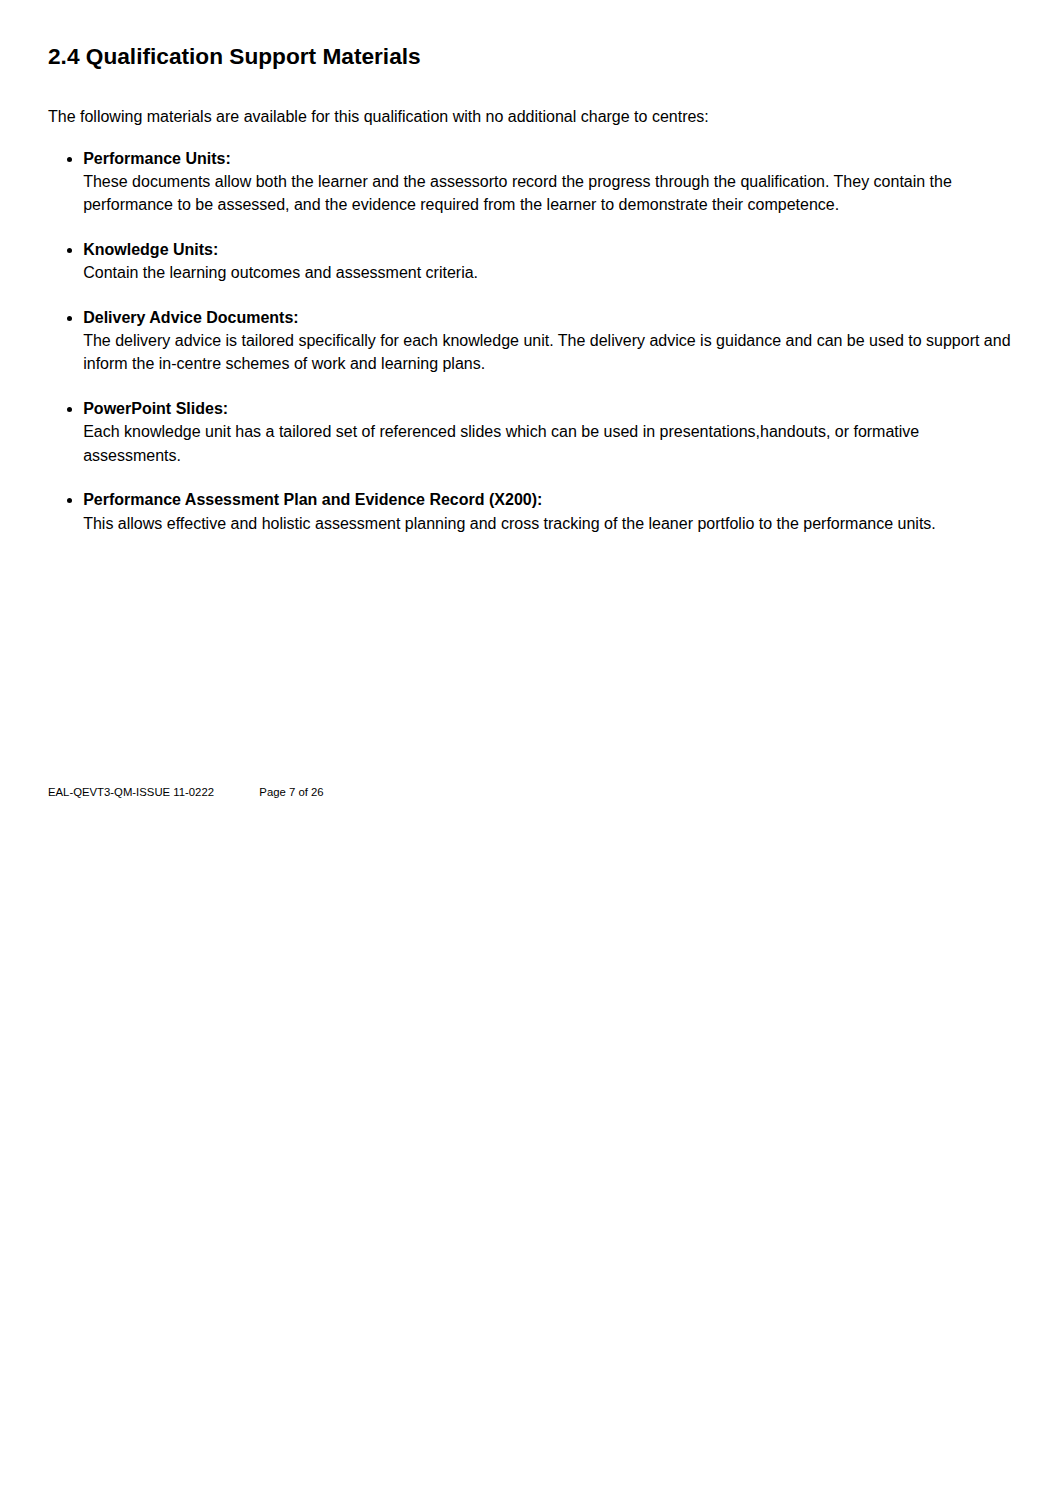2.4 Qualification Support Materials
The following materials are available for this qualification with no additional charge to centres:
Performance Units:
These documents allow both the learner and the assessorto record the progress through the qualification. They contain the performance to be assessed, and the evidence required from the learner to demonstrate their competence.
Knowledge Units:
Contain the learning outcomes and assessment criteria.
Delivery Advice Documents:
The delivery advice is tailored specifically for each knowledge unit. The delivery advice is guidance and can be used to support and inform the in-centre schemes of work and learning plans.
PowerPoint Slides:
Each knowledge unit has a tailored set of referenced slides which can be used in presentations,handouts, or formative assessments.
Performance Assessment Plan and Evidence Record (X200):
This allows effective and holistic assessment planning and cross tracking of the leaner portfolio to the performance units.
EAL-QEVT3-QM-ISSUE 11-0222 Page 7 of 26